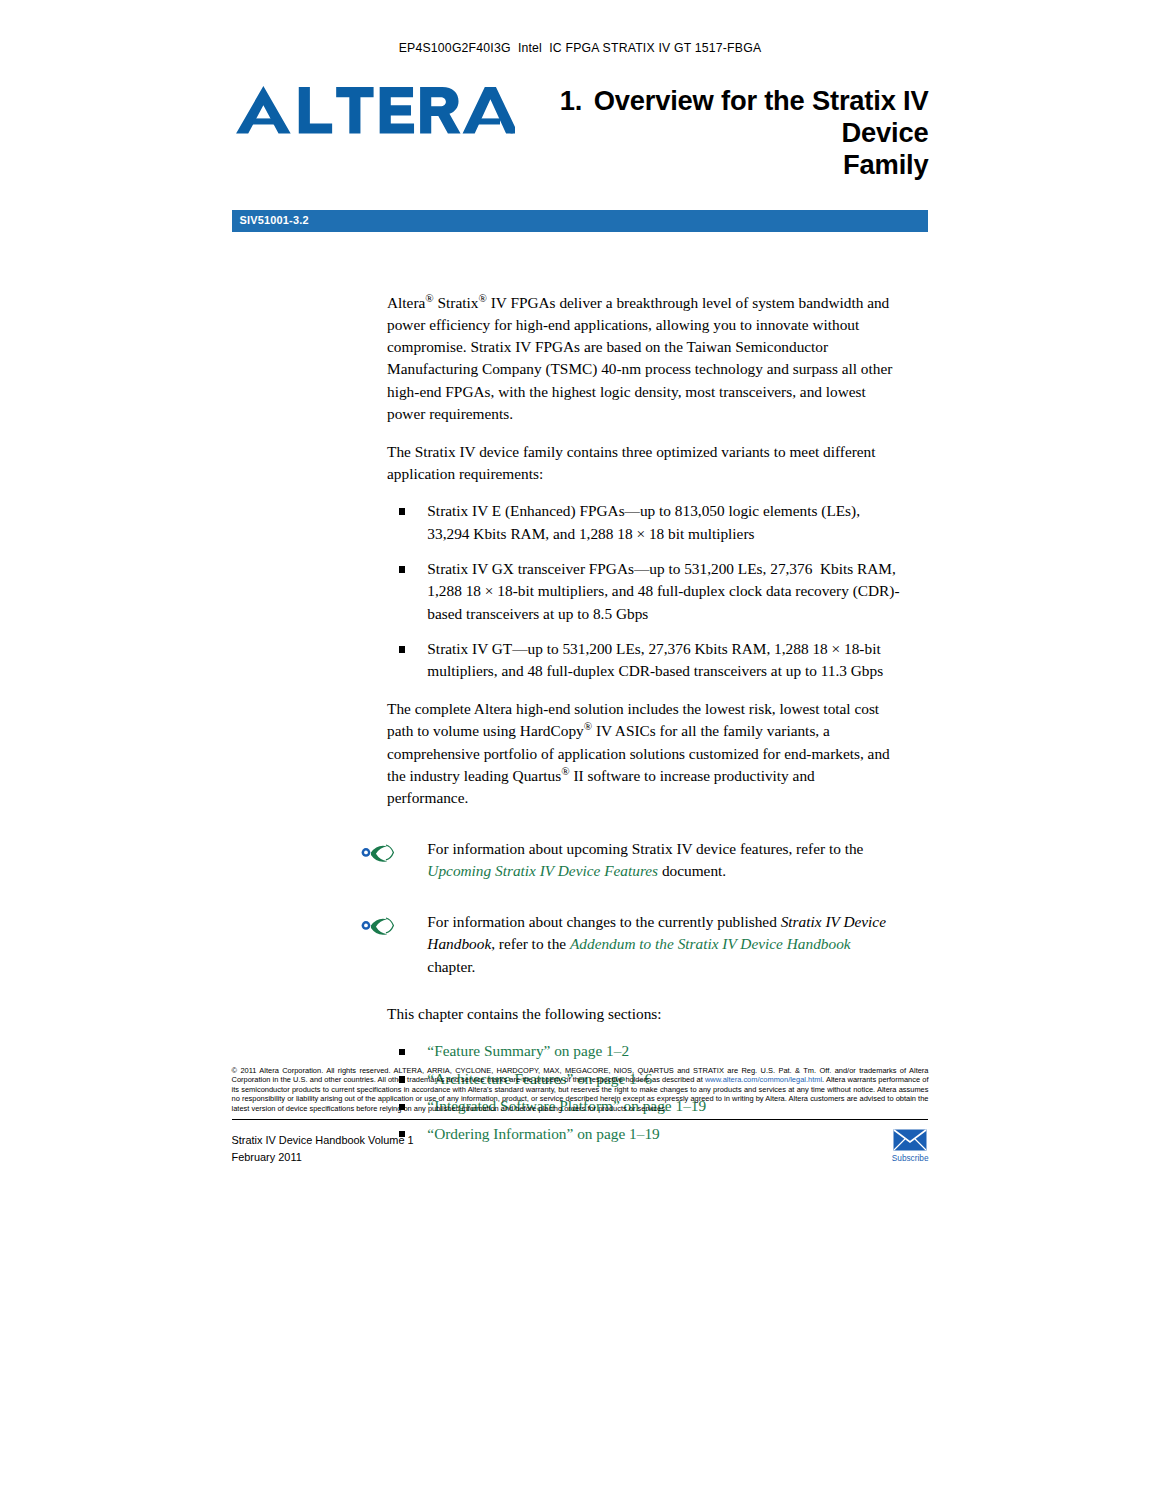EP4S100G2F40I3G Intel IC FPGA STRATIX IV GT 1517-FBGA
®
1. Overview for the Stratix IV Device
Family
SIV51001-3.2
Altera® Stratix® IV FPGAs deliver a breakthrough level of system bandwidth and power efficiency for high-end applications, allowing you to innovate without compromise. Stratix IV FPGAs are based on the Taiwan Semiconductor Manufacturing Company (TSMC) 40-nm process technology and surpass all other high-end FPGAs, with the highest logic density, most transceivers, and lowest power requirements.
The Stratix IV device family contains three optimized variants to meet different application requirements:
Stratix IV E (Enhanced) FPGAs—up to 813,050 logic elements (LEs), 33,294 Kbits RAM, and 1,288 18 × 18 bit multipliers
Stratix IV GX transceiver FPGAs—up to 531,200 LEs, 27,376 Kbits RAM, 1,288 18 × 18-bit multipliers, and 48 full-duplex clock data recovery (CDR)-based transceivers at up to 8.5 Gbps
Stratix IV GT—up to 531,200 LEs, 27,376 Kbits RAM, 1,288 18 × 18-bit multipliers, and 48 full-duplex CDR-based transceivers at up to 11.3 Gbps
The complete Altera high-end solution includes the lowest risk, lowest total cost path to volume using HardCopy® IV ASICs for all the family variants, a comprehensive portfolio of application solutions customized for end-markets, and the industry leading Quartus® II software to increase productivity and performance.
For information about upcoming Stratix IV device features, refer to the Upcoming Stratix IV Device Features document.
For information about changes to the currently published Stratix IV Device Handbook, refer to the Addendum to the Stratix IV Device Handbook chapter.
This chapter contains the following sections:
“Feature Summary” on page 1–2
“Architecture Features” on page 1–6
“Integrated Software Platform” on page 1–19
“Ordering Information” on page 1–19
© 2011 Altera Corporation. All rights reserved. ALTERA, ARRIA, CYCLONE, HARDCOPY, MAX, MEGACORE, NIOS, QUARTUS and STRATIX are Reg. U.S. Pat. & Tm. Off. and/or trademarks of Altera Corporation in the U.S. and other countries. All other trademarks and service marks are the property of their respective holders as described at www.altera.com/common/legal.html. Altera warrants performance of its semiconductor products to current specifications in accordance with Altera's standard warranty, but reserves the right to make changes to any products and services at any time without notice. Altera assumes no responsibility or liability arising out of the application or use of any information, product, or service described herein except as expressly agreed to in writing by Altera. Altera customers are advised to obtain the latest version of device specifications before relying on any published information and before placing orders for products or services.
Stratix IV Device Handbook Volume 1
February 2011
Subscribe